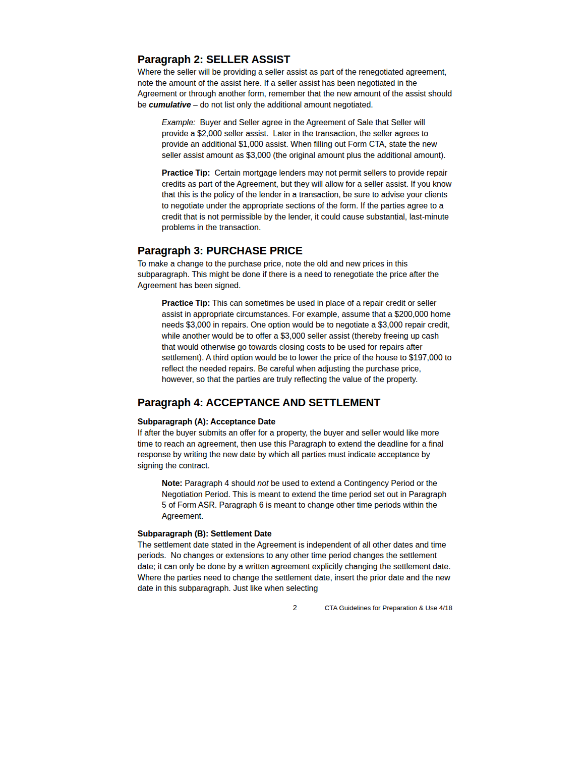Paragraph 2: SELLER ASSIST
Where the seller will be providing a seller assist as part of the renegotiated agreement, note the amount of the assist here. If a seller assist has been negotiated in the Agreement or through another form, remember that the new amount of the assist should be cumulative – do not list only the additional amount negotiated.
Example: Buyer and Seller agree in the Agreement of Sale that Seller will provide a $2,000 seller assist. Later in the transaction, the seller agrees to provide an additional $1,000 assist. When filling out Form CTA, state the new seller assist amount as $3,000 (the original amount plus the additional amount).
Practice Tip: Certain mortgage lenders may not permit sellers to provide repair credits as part of the Agreement, but they will allow for a seller assist. If you know that this is the policy of the lender in a transaction, be sure to advise your clients to negotiate under the appropriate sections of the form. If the parties agree to a credit that is not permissible by the lender, it could cause substantial, last-minute problems in the transaction.
Paragraph 3: PURCHASE PRICE
To make a change to the purchase price, note the old and new prices in this subparagraph. This might be done if there is a need to renegotiate the price after the Agreement has been signed.
Practice Tip: This can sometimes be used in place of a repair credit or seller assist in appropriate circumstances. For example, assume that a $200,000 home needs $3,000 in repairs. One option would be to negotiate a $3,000 repair credit, while another would be to offer a $3,000 seller assist (thereby freeing up cash that would otherwise go towards closing costs to be used for repairs after settlement). A third option would be to lower the price of the house to $197,000 to reflect the needed repairs. Be careful when adjusting the purchase price, however, so that the parties are truly reflecting the value of the property.
Paragraph 4: ACCEPTANCE AND SETTLEMENT
Subparagraph (A): Acceptance Date
If after the buyer submits an offer for a property, the buyer and seller would like more time to reach an agreement, then use this Paragraph to extend the deadline for a final response by writing the new date by which all parties must indicate acceptance by signing the contract.
Note: Paragraph 4 should not be used to extend a Contingency Period or the Negotiation Period. This is meant to extend the time period set out in Paragraph 5 of Form ASR. Paragraph 6 is meant to change other time periods within the Agreement.
Subparagraph (B): Settlement Date
The settlement date stated in the Agreement is independent of all other dates and time periods. No changes or extensions to any other time period changes the settlement date; it can only be done by a written agreement explicitly changing the settlement date. Where the parties need to change the settlement date, insert the prior date and the new date in this subparagraph. Just like when selecting
2 CTA Guidelines for Preparation & Use 4/18